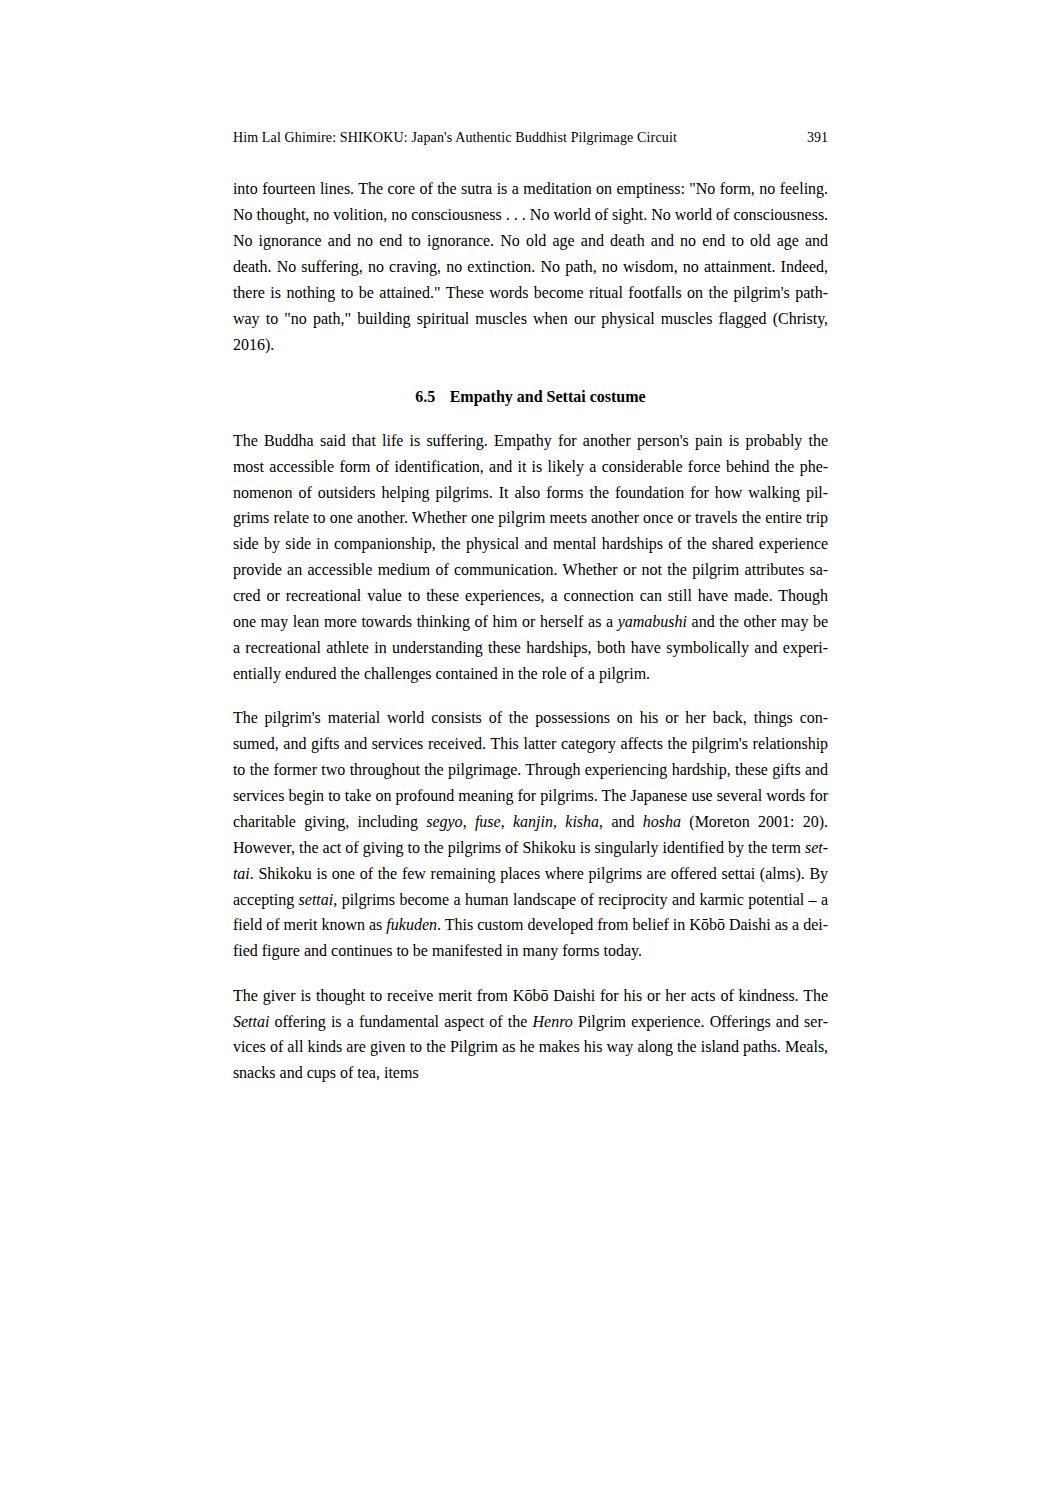Him Lal Ghimire: SHIKOKU: Japan's Authentic Buddhist Pilgrimage Circuit 391
into fourteen lines. The core of the sutra is a meditation on emptiness: "No form, no feeling. No thought, no volition, no consciousness . . . No world of sight. No world of consciousness. No ignorance and no end to ignorance. No old age and death and no end to old age and death. No suffering, no craving, no extinction. No path, no wisdom, no attainment. Indeed, there is nothing to be attained." These words become ritual footfalls on the pilgrim's pathway to "no path," building spiritual muscles when our physical muscles flagged (Christy, 2016).
6.5 Empathy and Settai costume
The Buddha said that life is suffering. Empathy for another person's pain is probably the most accessible form of identification, and it is likely a considerable force behind the phenomenon of outsiders helping pilgrims. It also forms the foundation for how walking pilgrims relate to one another. Whether one pilgrim meets another once or travels the entire trip side by side in companionship, the physical and mental hardships of the shared experience provide an accessible medium of communication. Whether or not the pilgrim attributes sacred or recreational value to these experiences, a connection can still have made. Though one may lean more towards thinking of him or herself as a yamabushi and the other may be a recreational athlete in understanding these hardships, both have symbolically and experientially endured the challenges contained in the role of a pilgrim.
The pilgrim's material world consists of the possessions on his or her back, things consumed, and gifts and services received. This latter category affects the pilgrim's relationship to the former two throughout the pilgrimage. Through experiencing hardship, these gifts and services begin to take on profound meaning for pilgrims. The Japanese use several words for charitable giving, including segyo, fuse, kanjin, kisha, and hosha (Moreton 2001: 20). However, the act of giving to the pilgrims of Shikoku is singularly identified by the term settai. Shikoku is one of the few remaining places where pilgrims are offered settai (alms). By accepting settai, pilgrims become a human landscape of reciprocity and karmic potential – a field of merit known as fukuden. This custom developed from belief in Kōbō Daishi as a deified figure and continues to be manifested in many forms today.
The giver is thought to receive merit from Kōbō Daishi for his or her acts of kindness. The Settai offering is a fundamental aspect of the Henro Pilgrim experience. Offerings and services of all kinds are given to the Pilgrim as he makes his way along the island paths. Meals, snacks and cups of tea, items